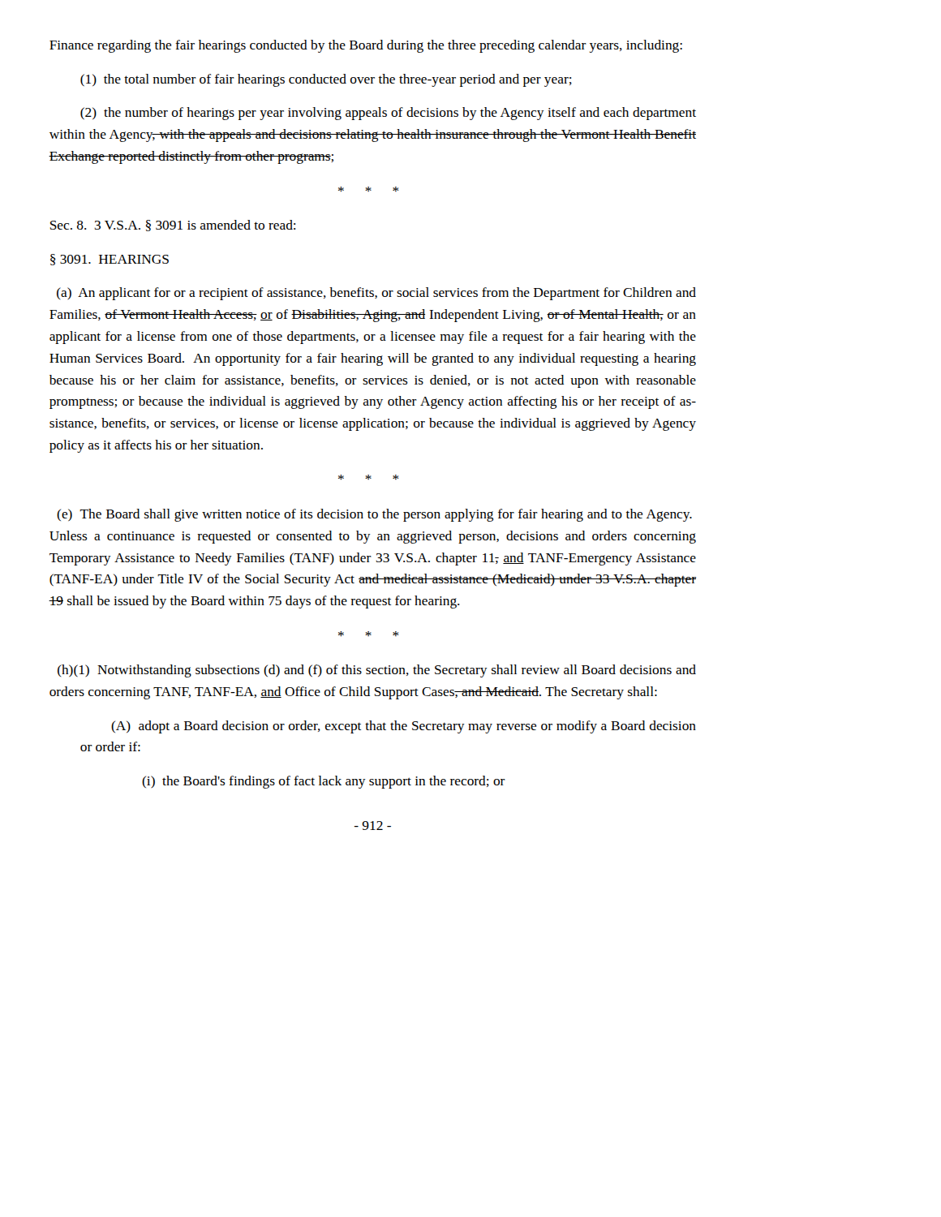Finance regarding the fair hearings conducted by the Board during the three preceding calendar years, including:
(1) the total number of fair hearings conducted over the three-year period and per year;
(2) the number of hearings per year involving appeals of decisions by the Agency itself and each department within the Agency, with the appeals and decisions relating to health insurance through the Vermont Health Benefit Exchange reported distinctly from other programs;
* * *
Sec. 8. 3 V.S.A. § 3091 is amended to read:
§ 3091. HEARINGS
(a) An applicant for or a recipient of assistance, benefits, or social services from the Department for Children and Families, of Vermont Health Access, or of Disabilities, Aging, and Independent Living, or of Mental Health, or an applicant for a license from one of those departments, or a licensee may file a request for a fair hearing with the Human Services Board. An opportunity for a fair hearing will be granted to any individual requesting a hearing because his or her claim for assistance, benefits, or services is denied, or is not acted upon with reasonable promptness; or because the individual is aggrieved by any other Agency action affecting his or her receipt of assistance, benefits, or services, or license or license application; or because the individual is aggrieved by Agency policy as it affects his or her situation.
* * *
(e) The Board shall give written notice of its decision to the person applying for fair hearing and to the Agency. Unless a continuance is requested or consented to by an aggrieved person, decisions and orders concerning Temporary Assistance to Needy Families (TANF) under 33 V.S.A. chapter 11, and TANF-Emergency Assistance (TANF-EA) under Title IV of the Social Security Act and medical assistance (Medicaid) under 33 V.S.A. chapter 19 shall be issued by the Board within 75 days of the request for hearing.
* * *
(h)(1) Notwithstanding subsections (d) and (f) of this section, the Secretary shall review all Board decisions and orders concerning TANF, TANF-EA, and Office of Child Support Cases, and Medicaid. The Secretary shall:
(A) adopt a Board decision or order, except that the Secretary may reverse or modify a Board decision or order if:
(i) the Board's findings of fact lack any support in the record; or
- 912 -